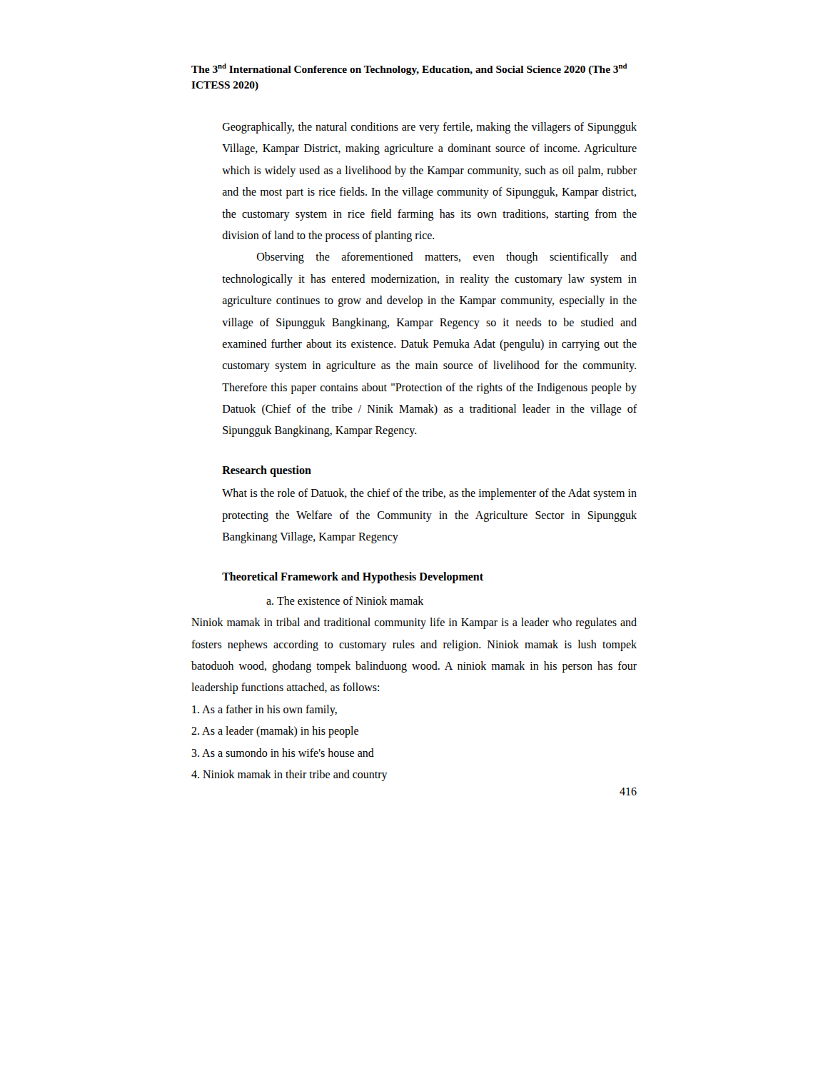The 3nd International Conference on Technology, Education, and Social Science 2020 (The 3nd ICTESS 2020)
Geographically, the natural conditions are very fertile, making the villagers of Sipungguk Village, Kampar District, making agriculture a dominant source of income. Agriculture which is widely used as a livelihood by the Kampar community, such as oil palm, rubber and the most part is rice fields. In the village community of Sipungguk, Kampar district, the customary system in rice field farming has its own traditions, starting from the division of land to the process of planting rice.
Observing the aforementioned matters, even though scientifically and technologically it has entered modernization, in reality the customary law system in agriculture continues to grow and develop in the Kampar community, especially in the village of Sipungguk Bangkinang, Kampar Regency so it needs to be studied and examined further about its existence. Datuk Pemuka Adat (pengulu) in carrying out the customary system in agriculture as the main source of livelihood for the community. Therefore this paper contains about "Protection of the rights of the Indigenous people by Datuok (Chief of the tribe / Ninik Mamak) as a traditional leader in the village of Sipungguk Bangkinang, Kampar Regency.
Research question
What is the role of Datuok, the chief of the tribe, as the implementer of the Adat system in protecting the Welfare of the Community in the Agriculture Sector in Sipungguk Bangkinang Village, Kampar Regency
Theoretical Framework and Hypothesis Development
The existence of Niniok mamak
Niniok mamak in tribal and traditional community life in Kampar is a leader who regulates and fosters nephews according to customary rules and religion. Niniok mamak is lush tompek batoduoh wood, ghodang tompek balinduong wood. A niniok mamak in his person has four leadership functions attached, as follows:
1. As a father in his own family,
2. As a leader (mamak) in his people
3. As a sumondo in his wife's house and
4. Niniok mamak in their tribe and country
416